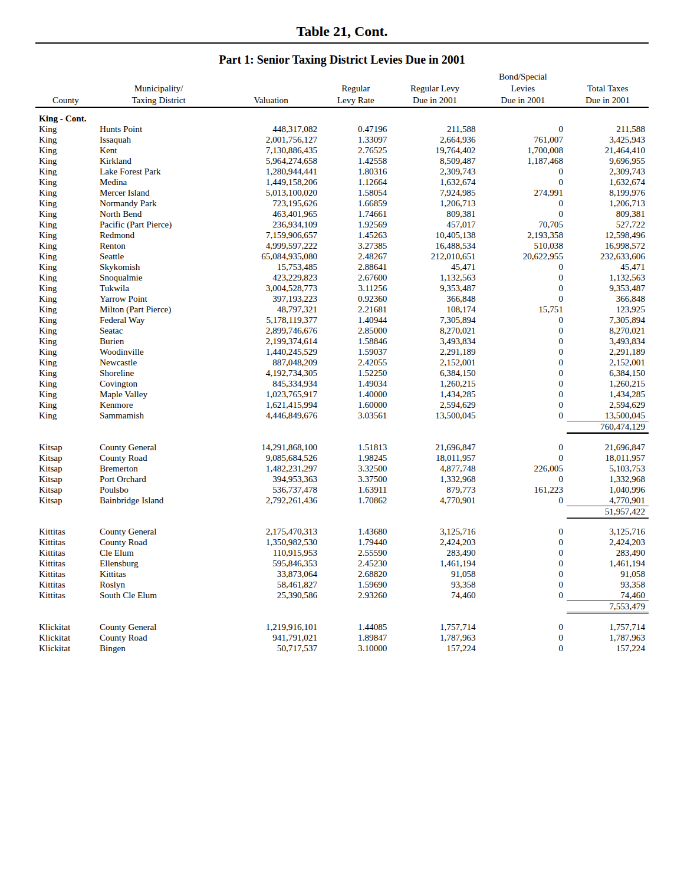Table 21, Cont.
Part 1: Senior Taxing District Levies Due in 2001
| | | | | | Bond/Special | |
| --- | --- | --- | --- | --- | --- | --- |
| | Municipality/ | | Regular | Regular Levy | Levies | Total Taxes |
| County | Taxing District | Valuation | Levy Rate | Due in 2001 | Due in 2001 | Due in 2001 |
| King - Cont. |
| King | Hunts Point | 448,317,082 | 0.47196 | 211,588 | 0 | 211,588 |
| King | Issaquah | 2,001,756,127 | 1.33097 | 2,664,936 | 761,007 | 3,425,943 |
| King | Kent | 7,130,886,435 | 2.76525 | 19,764,402 | 1,700,008 | 21,464,410 |
| King | Kirkland | 5,964,274,658 | 1.42558 | 8,509,487 | 1,187,468 | 9,696,955 |
| King | Lake Forest Park | 1,280,944,441 | 1.80316 | 2,309,743 | 0 | 2,309,743 |
| King | Medina | 1,449,158,206 | 1.12664 | 1,632,674 | 0 | 1,632,674 |
| King | Mercer Island | 5,013,100,020 | 1.58054 | 7,924,985 | 274,991 | 8,199,976 |
| King | Normandy Park | 723,195,626 | 1.66859 | 1,206,713 | 0 | 1,206,713 |
| King | North Bend | 463,401,965 | 1.74661 | 809,381 | 0 | 809,381 |
| King | Pacific (Part Pierce) | 236,934,109 | 1.92569 | 457,017 | 70,705 | 527,722 |
| King | Redmond | 7,159,906,657 | 1.45263 | 10,405,138 | 2,193,358 | 12,598,496 |
| King | Renton | 4,999,597,222 | 3.27385 | 16,488,534 | 510,038 | 16,998,572 |
| King | Seattle | 65,084,935,080 | 2.48267 | 212,010,651 | 20,622,955 | 232,633,606 |
| King | Skykomish | 15,753,485 | 2.88641 | 45,471 | 0 | 45,471 |
| King | Snoqualmie | 423,229,823 | 2.67600 | 1,132,563 | 0 | 1,132,563 |
| King | Tukwila | 3,004,528,773 | 3.11256 | 9,353,487 | 0 | 9,353,487 |
| King | Yarrow Point | 397,193,223 | 0.92360 | 366,848 | 0 | 366,848 |
| King | Milton (Part Pierce) | 48,797,321 | 2.21681 | 108,174 | 15,751 | 123,925 |
| King | Federal Way | 5,178,119,377 | 1.40944 | 7,305,894 | 0 | 7,305,894 |
| King | Seatac | 2,899,746,676 | 2.85000 | 8,270,021 | 0 | 8,270,021 |
| King | Burien | 2,199,374,614 | 1.58846 | 3,493,834 | 0 | 3,493,834 |
| King | Woodinville | 1,440,245,529 | 1.59037 | 2,291,189 | 0 | 2,291,189 |
| King | Newcastle | 887,048,209 | 2.42055 | 2,152,001 | 0 | 2,152,001 |
| King | Shoreline | 4,192,734,305 | 1.52250 | 6,384,150 | 0 | 6,384,150 |
| King | Covington | 845,334,934 | 1.49034 | 1,260,215 | 0 | 1,260,215 |
| King | Maple Valley | 1,023,765,917 | 1.40000 | 1,434,285 | 0 | 1,434,285 |
| King | Kenmore | 1,621,415,994 | 1.60000 | 2,594,629 | 0 | 2,594,629 |
| King | Sammamish | 4,446,849,676 | 3.03561 | 13,500,045 | 0 | 13,500,045 |
| | 760,474,129 |
| Kitsap | County General | 14,291,868,100 | 1.51813 | 21,696,847 | 0 | 21,696,847 |
| Kitsap | County Road | 9,085,684,526 | 1.98245 | 18,011,957 | 0 | 18,011,957 |
| Kitsap | Bremerton | 1,482,231,297 | 3.32500 | 4,877,748 | 226,005 | 5,103,753 |
| Kitsap | Port Orchard | 394,953,363 | 3.37500 | 1,332,968 | 0 | 1,332,968 |
| Kitsap | Poulsbo | 536,737,478 | 1.63911 | 879,773 | 161,223 | 1,040,996 |
| Kitsap | Bainbridge Island | 2,792,261,436 | 1.70862 | 4,770,901 | 0 | 4,770,901 |
| | 51,957,422 |
| Kittitas | County General | 2,175,470,313 | 1.43680 | 3,125,716 | 0 | 3,125,716 |
| Kittitas | County Road | 1,350,982,530 | 1.79440 | 2,424,203 | 0 | 2,424,203 |
| Kittitas | Cle Elum | 110,915,953 | 2.55590 | 283,490 | 0 | 283,490 |
| Kittitas | Ellensburg | 595,846,353 | 2.45230 | 1,461,194 | 0 | 1,461,194 |
| Kittitas | Kittitas | 33,873,064 | 2.68820 | 91,058 | 0 | 91,058 |
| Kittitas | Roslyn | 58,461,827 | 1.59690 | 93,358 | 0 | 93,358 |
| Kittitas | South Cle Elum | 25,390,586 | 2.93260 | 74,460 | 0 | 74,460 |
| | 7,553,479 |
| Klickitat | County General | 1,219,916,101 | 1.44085 | 1,757,714 | 0 | 1,757,714 |
| Klickitat | County Road | 941,791,021 | 1.89847 | 1,787,963 | 0 | 1,787,963 |
| Klickitat | Bingen | 50,717,537 | 3.10000 | 157,224 | 0 | 157,224 |